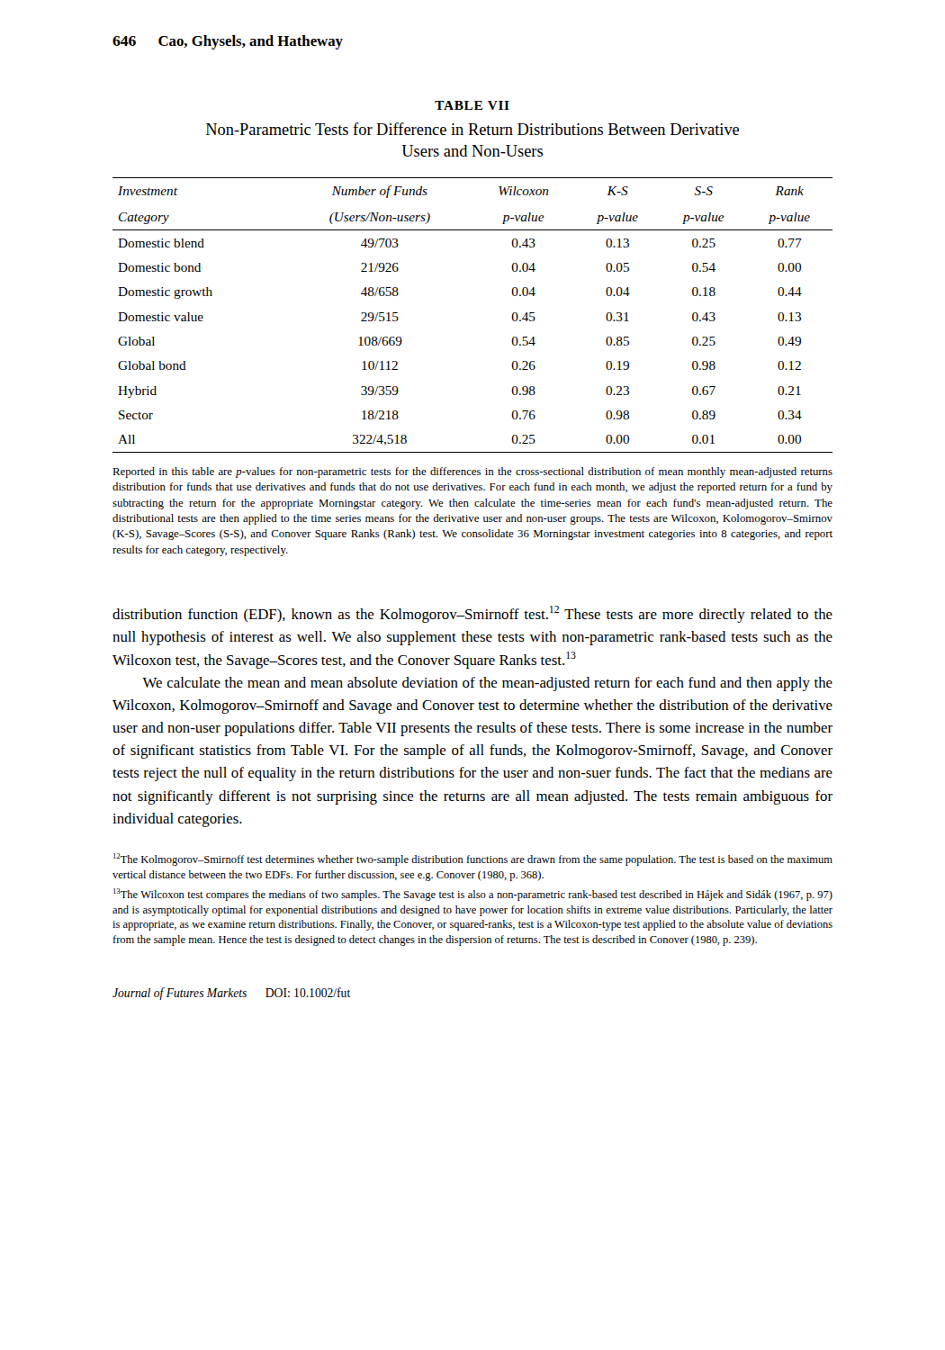646 Cao, Ghysels, and Hatheway
TABLE VII
Non-Parametric Tests for Difference in Return Distributions Between Derivative
Users and Non-Users
| Investment | Number of Funds | Wilcoxon | K-S | S-S | Rank |
| --- | --- | --- | --- | --- | --- |
| Category | (Users/Non-users) | p-value | p-value | p-value | p-value |
| Domestic blend | 49/703 | 0.43 | 0.13 | 0.25 | 0.77 |
| Domestic bond | 21/926 | 0.04 | 0.05 | 0.54 | 0.00 |
| Domestic growth | 48/658 | 0.04 | 0.04 | 0.18 | 0.44 |
| Domestic value | 29/515 | 0.45 | 0.31 | 0.43 | 0.13 |
| Global | 108/669 | 0.54 | 0.85 | 0.25 | 0.49 |
| Global bond | 10/112 | 0.26 | 0.19 | 0.98 | 0.12 |
| Hybrid | 39/359 | 0.98 | 0.23 | 0.67 | 0.21 |
| Sector | 18/218 | 0.76 | 0.98 | 0.89 | 0.34 |
| All | 322/4,518 | 0.25 | 0.00 | 0.01 | 0.00 |
Reported in this table are p-values for non-parametric tests for the differences in the cross-sectional distribution of mean monthly mean-adjusted returns distribution for funds that use derivatives and funds that do not use derivatives. For each fund in each month, we adjust the reported return for a fund by subtracting the return for the appropriate Morningstar category. We then calculate the time-series mean for each fund's mean-adjusted return. The distributional tests are then applied to the time series means for the derivative user and non-user groups. The tests are Wilcoxon, Kolomogorov–Smirnov (K-S), Savage–Scores (S-S), and Conover Square Ranks (Rank) test. We consolidate 36 Morningstar investment categories into 8 categories, and report results for each category, respectively.
distribution function (EDF), known as the Kolmogorov–Smirnoff test.12 These tests are more directly related to the null hypothesis of interest as well. We also supplement these tests with non-parametric rank-based tests such as the Wilcoxon test, the Savage–Scores test, and the Conover Square Ranks test.13
We calculate the mean and mean absolute deviation of the mean-adjusted return for each fund and then apply the Wilcoxon, Kolmogorov–Smirnoff and Savage and Conover test to determine whether the distribution of the derivative user and non-user populations differ. Table VII presents the results of these tests. There is some increase in the number of significant statistics from Table VI. For the sample of all funds, the Kolmogorov-Smirnoff, Savage, and Conover tests reject the null of equality in the return distributions for the user and non-suer funds. The fact that the medians are not significantly different is not surprising since the returns are all mean adjusted. The tests remain ambiguous for individual categories.
12The Kolmogorov–Smirnoff test determines whether two-sample distribution functions are drawn from the same population. The test is based on the maximum vertical distance between the two EDFs. For further discussion, see e.g. Conover (1980, p. 368).
13The Wilcoxon test compares the medians of two samples. The Savage test is also a non-parametric rank-based test described in Hájek and Sidák (1967, p. 97) and is asymptotically optimal for exponential distributions and designed to have power for location shifts in extreme value distributions. Particularly, the latter is appropriate, as we examine return distributions. Finally, the Conover, or squared-ranks, test is a Wilcoxon-type test applied to the absolute value of deviations from the sample mean. Hence the test is designed to detect changes in the dispersion of returns. The test is described in Conover (1980, p. 239).
Journal of Futures MarketsDOI: 10.1002/fut